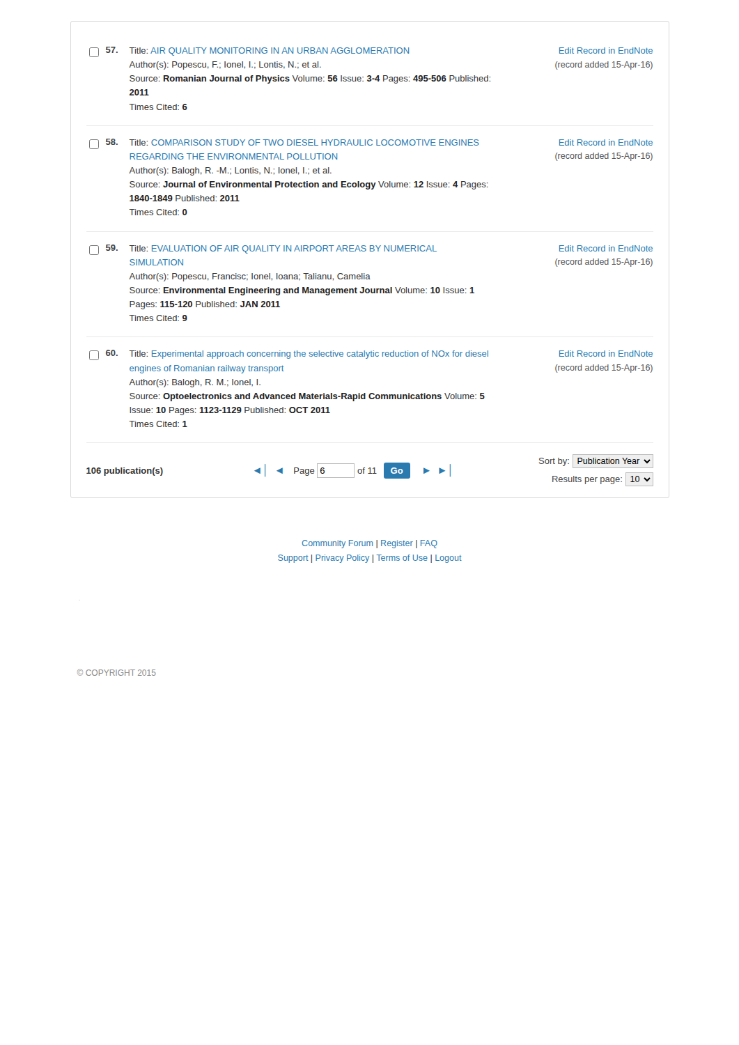57.
Title: Air quality monitoring in an urban agglomeration
Author(s): Popescu, F.; Ionel, I.; Lontis, N.; et al.
Source: Romanian Journal of Physics Volume: 56 Issue: 3-4 Pages: 495-506 Published: 2011
Times Cited: 6
Edit Record in EndNote
(record added 15-Apr-16)
58.
Title: Comparison study of two diesel hydraulic locomotive engines regarding the environmental pollution
Author(s): Balogh, R. -M.; Lontis, N.; Ionel, I.; et al.
Source: Journal of Environmental Protection and Ecology Volume: 12 Issue: 4 Pages: 1840-1849 Published: 2011
Times Cited: 0
Edit Record in EndNote
(record added 15-Apr-16)
59.
Title: Evaluation of air quality in airport areas by numerical simulation
Author(s): Popescu, Francisc; Ionel, Ioana; Talianu, Camelia
Source: Environmental Engineering and Management Journal Volume: 10 Issue: 1 Pages: 115-120 Published: JAN 2011
Times Cited: 9
Edit Record in EndNote
(record added 15-Apr-16)
60.
Title: Experimental approach concerning the selective catalytic reduction of NOx for diesel engines of Romanian railway transport
Author(s): Balogh, R. M.; Ionel, I.
Source: Optoelectronics and Advanced Materials-Rapid Communications Volume: 5 Issue: 10 Pages: 1123-1129 Published: OCT 2011
Times Cited: 1
Edit Record in EndNote
(record added 15-Apr-16)
106 publication(s)
◄│ ◄ Page of 11 Go ► ►│
Sort by: Publication Year Times Cited Title
Results per page: 10 25 50
Community Forum | Register | FAQ
Support | Privacy Policy | Terms of Use | Logout
.
© COPYRIGHT 2015